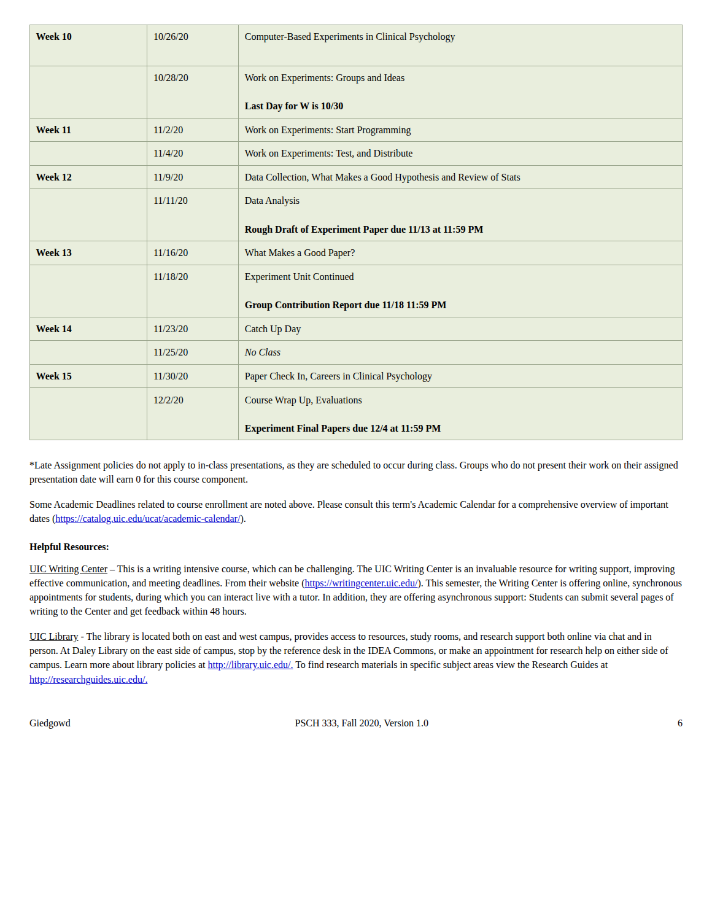| Week 10 | 10/26/20 | Computer-Based Experiments in Clinical Psychology |
| | 10/28/20 | Work on Experiments: Groups and Ideas Last Day for W is 10/30 |
| Week 11 | 11/2/20 | Work on Experiments: Start Programming |
| | 11/4/20 | Work on Experiments: Test, and Distribute |
| Week 12 | 11/9/20 | Data Collection, What Makes a Good Hypothesis and Review of Stats |
| | 11/11/20 | Data Analysis Rough Draft of Experiment Paper due 11/13 at 11:59 PM |
| Week 13 | 11/16/20 | What Makes a Good Paper? |
| | 11/18/20 | Experiment Unit Continued Group Contribution Report due 11/18 11:59 PM |
| Week 14 | 11/23/20 | Catch Up Day |
| | 11/25/20 | No Class |
| Week 15 | 11/30/20 | Paper Check In, Careers in Clinical Psychology |
| | 12/2/20 | Course Wrap Up, Evaluations Experiment Final Papers due 12/4 at 11:59 PM |
*Late Assignment policies do not apply to in-class presentations, as they are scheduled to occur during class. Groups who do not present their work on their assigned presentation date will earn 0 for this course component.
Some Academic Deadlines related to course enrollment are noted above. Please consult this term's Academic Calendar for a comprehensive overview of important dates (https://catalog.uic.edu/ucat/academic-calendar/).
Helpful Resources:
UIC Writing Center – This is a writing intensive course, which can be challenging. The UIC Writing Center is an invaluable resource for writing support, improving effective communication, and meeting deadlines. From their website (https://writingcenter.uic.edu/). This semester, the Writing Center is offering online, synchronous appointments for students, during which you can interact live with a tutor. In addition, they are offering asynchronous support: Students can submit several pages of writing to the Center and get feedback within 48 hours.
UIC Library - The library is located both on east and west campus, provides access to resources, study rooms, and research support both online via chat and in person. At Daley Library on the east side of campus, stop by the reference desk in the IDEA Commons, or make an appointment for research help on either side of campus. Learn more about library policies at http://library.uic.edu/. To find research materials in specific subject areas view the Research Guides at http://researchguides.uic.edu/.
Giedgowd PSCH 333, Fall 2020, Version 1.0 6